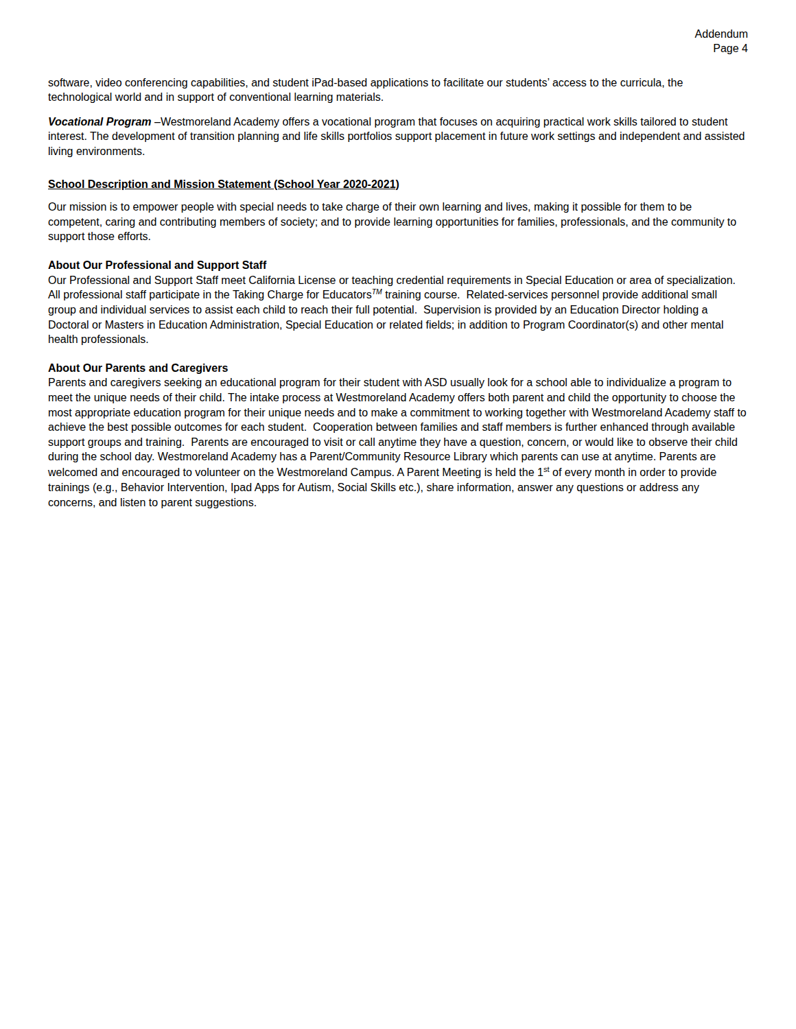Addendum
Page 4
software, video conferencing capabilities, and student iPad-based applications to facilitate our students’ access to the curricula, the technological world and in support of conventional learning materials.
Vocational Program –Westmoreland Academy offers a vocational program that focuses on acquiring practical work skills tailored to student interest. The development of transition planning and life skills portfolios support placement in future work settings and independent and assisted living environments.
School Description and Mission Statement (School Year 2020-2021)
Our mission is to empower people with special needs to take charge of their own learning and lives, making it possible for them to be competent, caring and contributing members of society; and to provide learning opportunities for families, professionals, and the community to support those efforts.
About Our Professional and Support Staff
Our Professional and Support Staff meet California License or teaching credential requirements in Special Education or area of specialization. All professional staff participate in the Taking Charge for EducatorsTM training course. Related-services personnel provide additional small group and individual services to assist each child to reach their full potential. Supervision is provided by an Education Director holding a Doctoral or Masters in Education Administration, Special Education or related fields; in addition to Program Coordinator(s) and other mental health professionals.
About Our Parents and Caregivers
Parents and caregivers seeking an educational program for their student with ASD usually look for a school able to individualize a program to meet the unique needs of their child. The intake process at Westmoreland Academy offers both parent and child the opportunity to choose the most appropriate education program for their unique needs and to make a commitment to working together with Westmoreland Academy staff to achieve the best possible outcomes for each student. Cooperation between families and staff members is further enhanced through available support groups and training. Parents are encouraged to visit or call anytime they have a question, concern, or would like to observe their child during the school day. Westmoreland Academy has a Parent/Community Resource Library which parents can use at anytime. Parents are welcomed and encouraged to volunteer on the Westmoreland Campus. A Parent Meeting is held the 1st of every month in order to provide trainings (e.g., Behavior Intervention, Ipad Apps for Autism, Social Skills etc.), share information, answer any questions or address any concerns, and listen to parent suggestions.